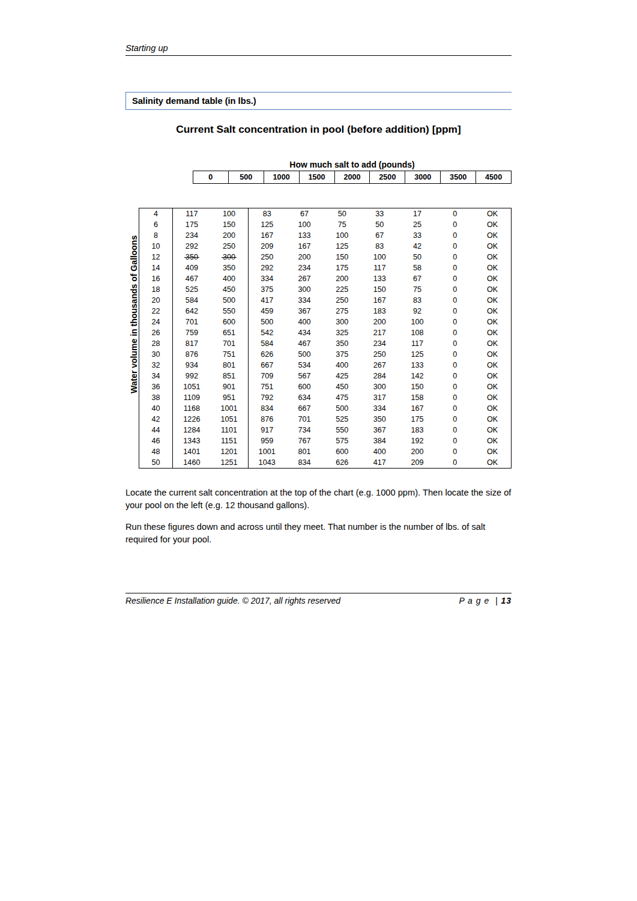Starting up
Salinity demand table (in lbs.)
Current Salt concentration in pool (before addition) [ppm]
Water volume in thousands of Galloons
How much salt to add (pounds)
| 0 | 500 | 1000 | 1500 | 2000 | 2500 | 3000 | 3500 | 4500 |
| 4 | 117 | 100 | 83 | 67 | 50 | 33 | 17 | 0 | OK |
| 6 | 175 | 150 | 125 | 100 | 75 | 50 | 25 | 0 | OK |
| 8 | 234 | 200 | 167 | 133 | 100 | 67 | 33 | 0 | OK |
| 10 | 292 | 250 | 209 | 167 | 125 | 83 | 42 | 0 | OK |
| 12 | 350 | 300 | 250 | 200 | 150 | 100 | 50 | 0 | OK |
| 14 | 409 | 350 | 292 | 234 | 175 | 117 | 58 | 0 | OK |
| 16 | 467 | 400 | 334 | 267 | 200 | 133 | 67 | 0 | OK |
| 18 | 525 | 450 | 375 | 300 | 225 | 150 | 75 | 0 | OK |
| 20 | 584 | 500 | 417 | 334 | 250 | 167 | 83 | 0 | OK |
| 22 | 642 | 550 | 459 | 367 | 275 | 183 | 92 | 0 | OK |
| 24 | 701 | 600 | 500 | 400 | 300 | 200 | 100 | 0 | OK |
| 26 | 759 | 651 | 542 | 434 | 325 | 217 | 108 | 0 | OK |
| 28 | 817 | 701 | 584 | 467 | 350 | 234 | 117 | 0 | OK |
| 30 | 876 | 751 | 626 | 500 | 375 | 250 | 125 | 0 | OK |
| 32 | 934 | 801 | 667 | 534 | 400 | 267 | 133 | 0 | OK |
| 34 | 992 | 851 | 709 | 567 | 425 | 284 | 142 | 0 | OK |
| 36 | 1051 | 901 | 751 | 600 | 450 | 300 | 150 | 0 | OK |
| 38 | 1109 | 951 | 792 | 634 | 475 | 317 | 158 | 0 | OK |
| 40 | 1168 | 1001 | 834 | 667 | 500 | 334 | 167 | 0 | OK |
| 42 | 1226 | 1051 | 876 | 701 | 525 | 350 | 175 | 0 | OK |
| 44 | 1284 | 1101 | 917 | 734 | 550 | 367 | 183 | 0 | OK |
| 46 | 1343 | 1151 | 959 | 767 | 575 | 384 | 192 | 0 | OK |
| 48 | 1401 | 1201 | 1001 | 801 | 600 | 400 | 200 | 0 | OK |
| 50 | 1460 | 1251 | 1043 | 834 | 626 | 417 | 209 | 0 | OK |
Locate the current salt concentration at the top of the chart (e.g. 1000 ppm). Then locate the size of your pool on the left (e.g. 12 thousand gallons).
Run these figures down and across until they meet. That number is the number of lbs. of salt required for your pool.
Resilience E Installation guide. © 2017, all rights reserved P a g e | 13